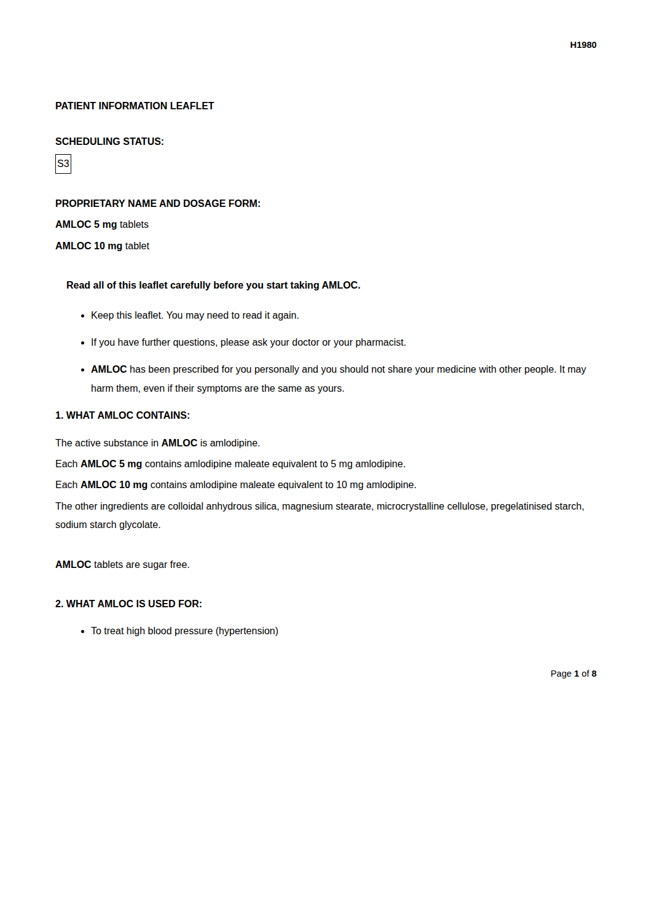H1980
PATIENT INFORMATION LEAFLET
SCHEDULING STATUS:
S3
PROPRIETARY NAME AND DOSAGE FORM:
AMLOC 5 mg tablets
AMLOC 10 mg tablet
Read all of this leaflet carefully before you start taking AMLOC.
Keep this leaflet. You may need to read it again.
If you have further questions, please ask your doctor or your pharmacist.
AMLOC has been prescribed for you personally and you should not share your medicine with other people. It may harm them, even if their symptoms are the same as yours.
1. WHAT AMLOC CONTAINS:
The active substance in AMLOC is amlodipine.
Each AMLOC 5 mg contains amlodipine maleate equivalent to 5 mg amlodipine.
Each AMLOC 10 mg contains amlodipine maleate equivalent to 10 mg amlodipine.
The other ingredients are colloidal anhydrous silica, magnesium stearate, microcrystalline cellulose, pregelatinised starch, sodium starch glycolate.
AMLOC tablets are sugar free.
2. WHAT AMLOC IS USED FOR:
To treat high blood pressure (hypertension)
Page 1 of 8